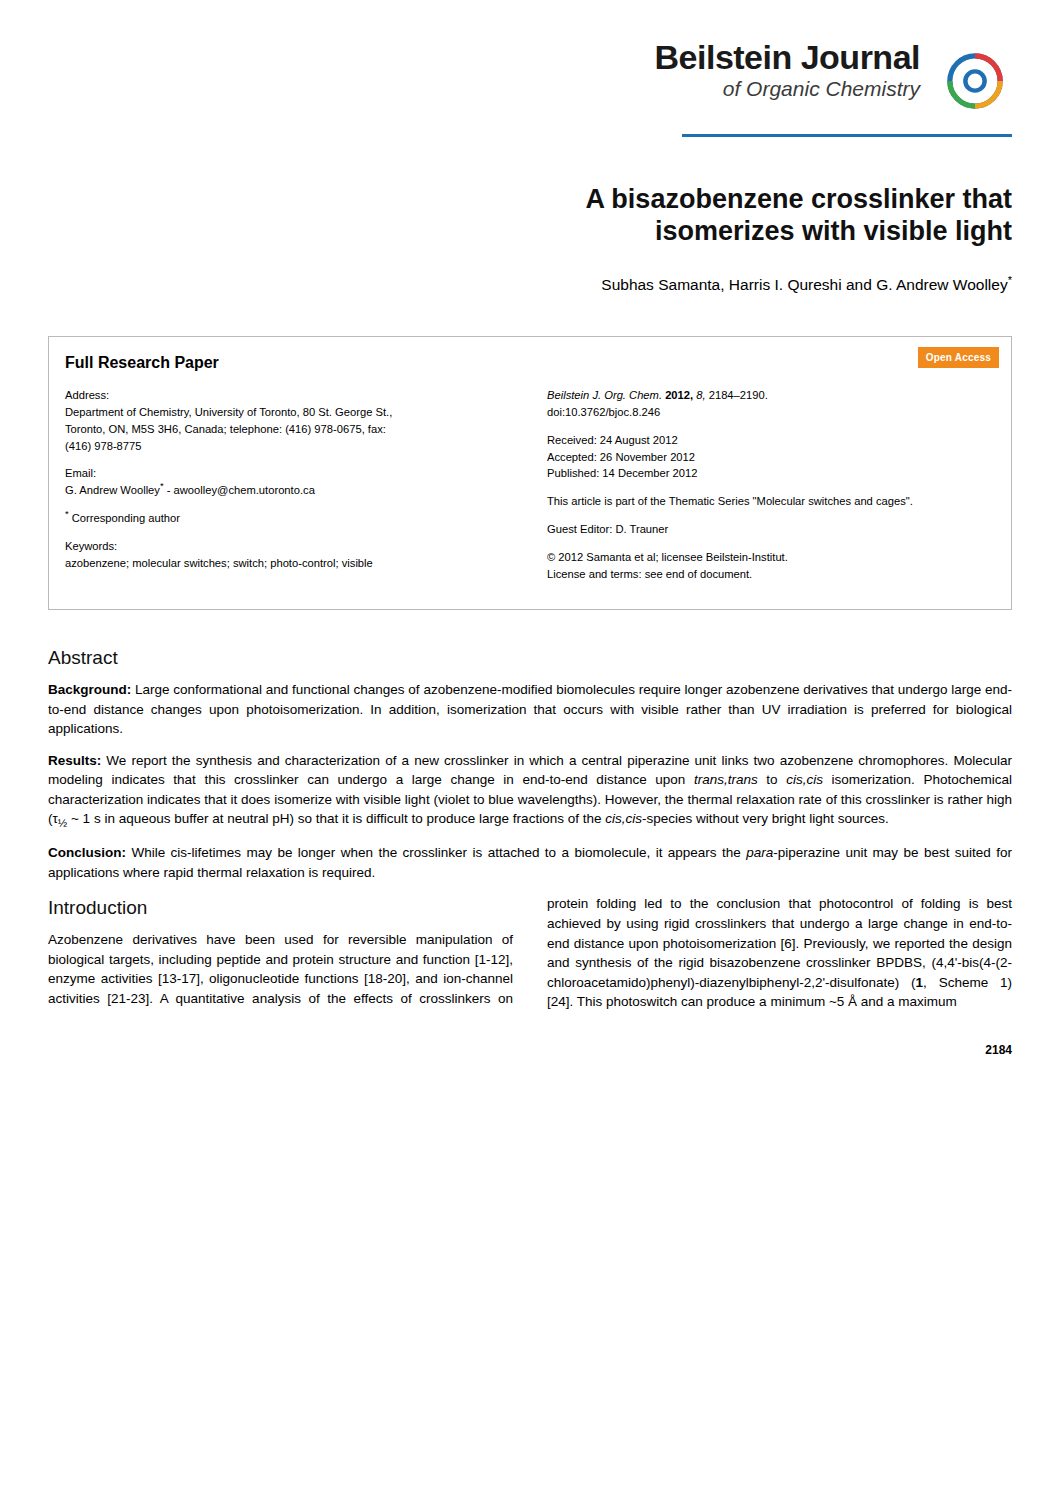Beilstein Journal
of Organic Chemistry
A bisazobenzene crosslinker that
isomerizes with visible light
Subhas Samanta, Harris I. Qureshi and G. Andrew Woolley*
Open Access
Full Research Paper
Address:
Department of Chemistry, University of Toronto, 80 St. George St.,
Toronto, ON, M5S 3H6, Canada; telephone: (416) 978-0675, fax:
(416) 978-8775
Email:
G. Andrew Woolley* - awoolley@chem.utoronto.ca
* Corresponding author
Keywords:
azobenzene; molecular switches; switch; photo-control; visible
Beilstein J. Org. Chem. 2012, 8, 2184–2190.
doi:10.3762/bjoc.8.246
Received: 24 August 2012
Accepted: 26 November 2012
Published: 14 December 2012
This article is part of the Thematic Series "Molecular switches and cages".
Guest Editor: D. Trauner
© 2012 Samanta et al; licensee Beilstein-Institut.
License and terms: see end of document.
Abstract
Background: Large conformational and functional changes of azobenzene-modified biomolecules require longer azobenzene derivatives that undergo large end-to-end distance changes upon photoisomerization. In addition, isomerization that occurs with visible rather than UV irradiation is preferred for biological applications.
Results: We report the synthesis and characterization of a new crosslinker in which a central piperazine unit links two azobenzene chromophores. Molecular modeling indicates that this crosslinker can undergo a large change in end-to-end distance upon trans,trans to cis,cis isomerization. Photochemical characterization indicates that it does isomerize with visible light (violet to blue wavelengths). However, the thermal relaxation rate of this crosslinker is rather high (τ½ ~ 1 s in aqueous buffer at neutral pH) so that it is difficult to produce large fractions of the cis,cis-species without very bright light sources.
Conclusion: While cis-lifetimes may be longer when the crosslinker is attached to a biomolecule, it appears the para-piperazine unit may be best suited for applications where rapid thermal relaxation is required.
Introduction
Azobenzene derivatives have been used for reversible manipulation of biological targets, including peptide and protein structure and function [1-12], enzyme activities [13-17], oligonucleotide functions [18-20], and ion-channel activities [21-23]. A quantitative analysis of the effects of crosslinkers on protein folding led to the conclusion that photocontrol of folding is best achieved by using rigid crosslinkers that undergo a large change in end-to-end distance upon photoisomerization [6]. Previously, we reported the design and synthesis of the rigid bisazobenzene crosslinker BPDBS, (4,4'-bis(4-(2-chloroacetamido)phenyl)-diazenylbiphenyl-2,2'-disulfonate) (1, Scheme 1) [24]. This photoswitch can produce a minimum ~5 Å and a maximum
2184